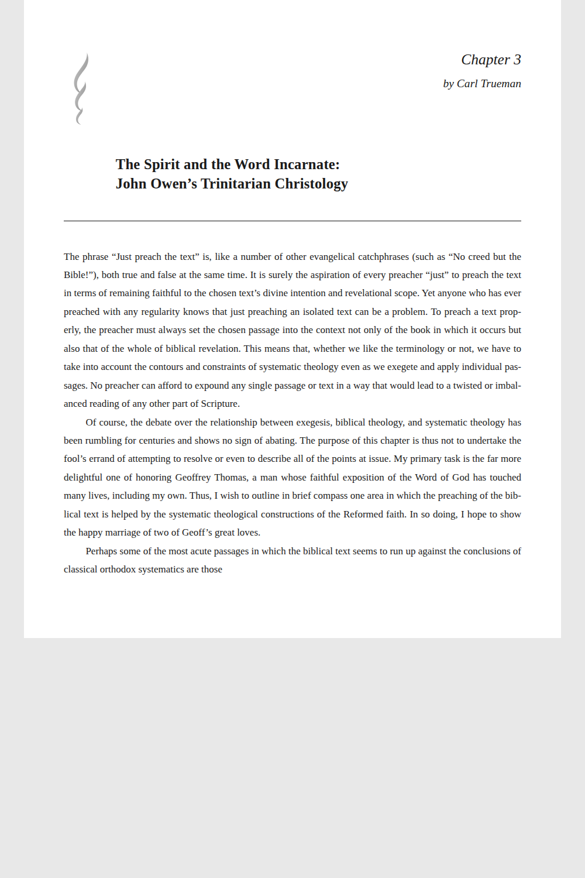Chapter 3
by Carl Trueman
The Spirit and the Word Incarnate: John Owen’s Trinitarian Christology
The phrase “Just preach the text” is, like a number of other evangelical catchphrases (such as “No creed but the Bible!”), both true and false at the same time. It is surely the aspiration of every preacher “just” to preach the text in terms of remaining faithful to the chosen text’s divine intention and revelational scope. Yet anyone who has ever preached with any regularity knows that just preaching an isolated text can be a problem. To preach a text properly, the preacher must always set the chosen passage into the context not only of the book in which it occurs but also that of the whole of biblical revelation. This means that, whether we like the terminology or not, we have to take into account the contours and constraints of systematic theology even as we exegete and apply individual passages. No preacher can afford to expound any single passage or text in a way that would lead to a twisted or imbalanced reading of any other part of Scripture.
Of course, the debate over the relationship between exegesis, biblical theology, and systematic theology has been rumbling for centuries and shows no sign of abating. The purpose of this chapter is thus not to undertake the fool’s errand of attempting to resolve or even to describe all of the points at issue. My primary task is the far more delightful one of honoring Geoffrey Thomas, a man whose faithful exposition of the Word of God has touched many lives, including my own. Thus, I wish to outline in brief compass one area in which the preaching of the biblical text is helped by the systematic theological constructions of the Reformed faith. In so doing, I hope to show the happy marriage of two of Geoff’s great loves.
Perhaps some of the most acute passages in which the biblical text seems to run up against the conclusions of classical orthodox systematics are those